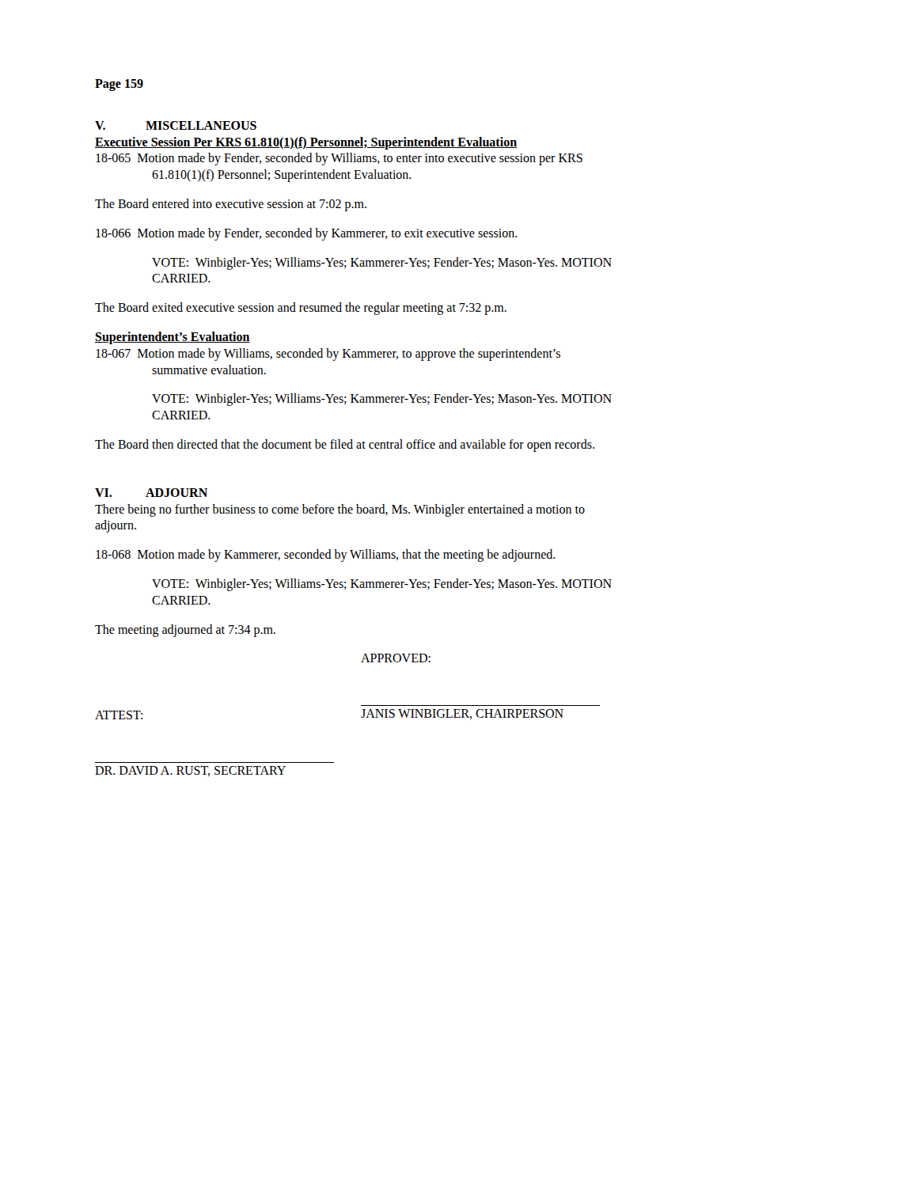Page 159
V. MISCELLANEOUS
Executive Session Per KRS 61.810(1)(f) Personnel; Superintendent Evaluation
18-065 Motion made by Fender, seconded by Williams, to enter into executive session per KRS 61.810(1)(f) Personnel; Superintendent Evaluation.
The Board entered into executive session at 7:02 p.m.
18-066 Motion made by Fender, seconded by Kammerer, to exit executive session.
VOTE: Winbigler-Yes; Williams-Yes; Kammerer-Yes; Fender-Yes; Mason-Yes. MOTION CARRIED.
The Board exited executive session and resumed the regular meeting at 7:32 p.m.
Superintendent’s Evaluation
18-067 Motion made by Williams, seconded by Kammerer, to approve the superintendent’s summative evaluation.
VOTE: Winbigler-Yes; Williams-Yes; Kammerer-Yes; Fender-Yes; Mason-Yes. MOTION CARRIED.
The Board then directed that the document be filed at central office and available for open records.
VI. ADJOURN
There being no further business to come before the board, Ms. Winbigler entertained a motion to adjourn.
18-068 Motion made by Kammerer, seconded by Williams, that the meeting be adjourned.
VOTE: Winbigler-Yes; Williams-Yes; Kammerer-Yes; Fender-Yes; Mason-Yes. MOTION CARRIED.
The meeting adjourned at 7:34 p.m.
APPROVED:
JANIS WINBIGLER, CHAIRPERSON
ATTEST:
DR. DAVID A. RUST, SECRETARY